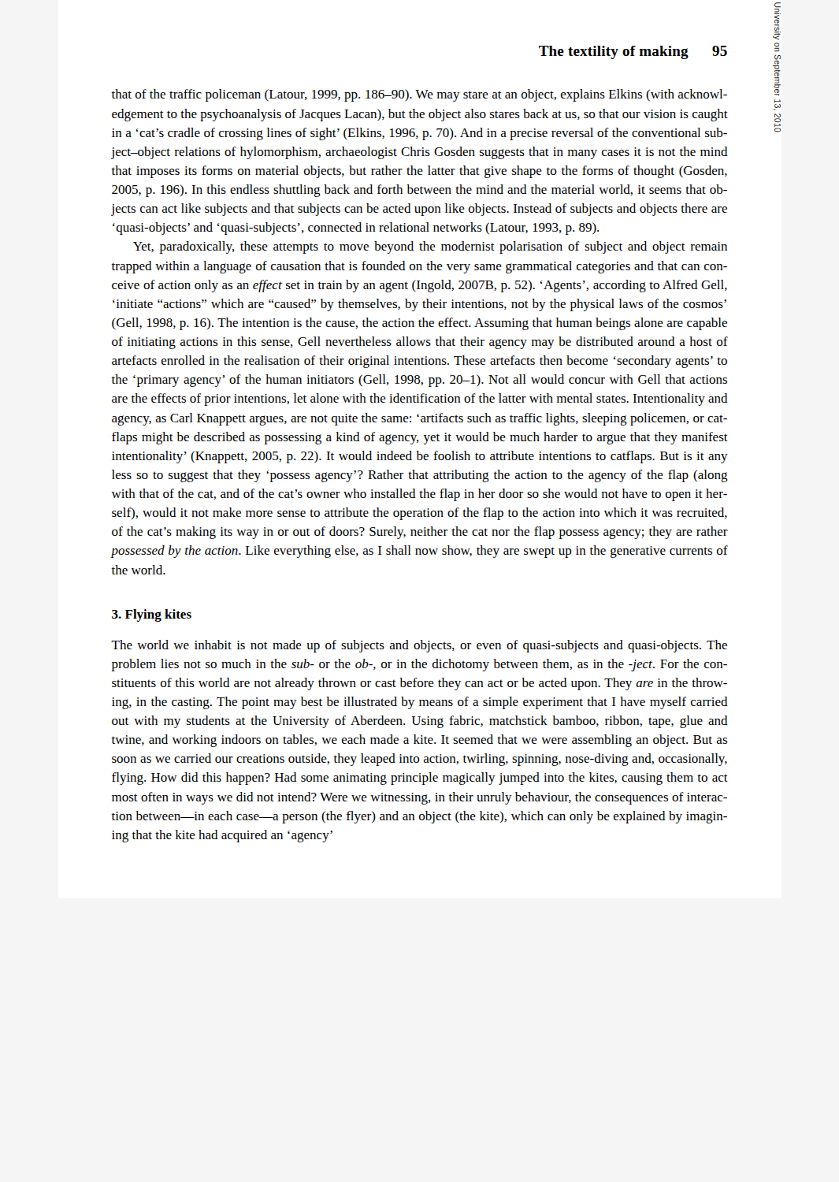The textility of making95
Downloaded from cje.oxfordjournals.org at Bar Ilan University on September 13, 2010
that of the traffic policeman (Latour, 1999, pp. 186–90). We may stare at an object, explains Elkins (with acknowledgement to the psychoanalysis of Jacques Lacan), but the object also stares back at us, so that our vision is caught in a ‘cat’s cradle of crossing lines of sight’ (Elkins, 1996, p. 70). And in a precise reversal of the conventional subject–object relations of hylomorphism, archaeologist Chris Gosden suggests that in many cases it is not the mind that imposes its forms on material objects, but rather the latter that give shape to the forms of thought (Gosden, 2005, p. 196). In this endless shuttling back and forth between the mind and the material world, it seems that objects can act like subjects and that subjects can be acted upon like objects. Instead of subjects and objects there are ‘quasi-objects’ and ‘quasi-subjects’, connected in relational networks (Latour, 1993, p. 89).
Yet, paradoxically, these attempts to move beyond the modernist polarisation of subject and object remain trapped within a language of causation that is founded on the very same grammatical categories and that can conceive of action only as an effect set in train by an agent (Ingold, 2007B, p. 52). ‘Agents’, according to Alfred Gell, ‘initiate “actions” which are “caused” by themselves, by their intentions, not by the physical laws of the cosmos’ (Gell, 1998, p. 16). The intention is the cause, the action the effect. Assuming that human beings alone are capable of initiating actions in this sense, Gell nevertheless allows that their agency may be distributed around a host of artefacts enrolled in the realisation of their original intentions. These artefacts then become ‘secondary agents’ to the ‘primary agency’ of the human initiators (Gell, 1998, pp. 20–1). Not all would concur with Gell that actions are the effects of prior intentions, let alone with the identification of the latter with mental states. Intentionality and agency, as Carl Knappett argues, are not quite the same: ‘artifacts such as traffic lights, sleeping policemen, or catflaps might be described as possessing a kind of agency, yet it would be much harder to argue that they manifest intentionality’ (Knappett, 2005, p. 22). It would indeed be foolish to attribute intentions to catflaps. But is it any less so to suggest that they ‘possess agency’? Rather that attributing the action to the agency of the flap (along with that of the cat, and of the cat’s owner who installed the flap in her door so she would not have to open it herself), would it not make more sense to attribute the operation of the flap to the action into which it was recruited, of the cat’s making its way in or out of doors? Surely, neither the cat nor the flap possess agency; they are rather possessed by the action. Like everything else, as I shall now show, they are swept up in the generative currents of the world.
3. Flying kites
The world we inhabit is not made up of subjects and objects, or even of quasi-subjects and quasi-objects. The problem lies not so much in the sub- or the ob-, or in the dichotomy between them, as in the -ject. For the constituents of this world are not already thrown or cast before they can act or be acted upon. They are in the throwing, in the casting. The point may best be illustrated by means of a simple experiment that I have myself carried out with my students at the University of Aberdeen. Using fabric, matchstick bamboo, ribbon, tape, glue and twine, and working indoors on tables, we each made a kite. It seemed that we were assembling an object. But as soon as we carried our creations outside, they leaped into action, twirling, spinning, nose-diving and, occasionally, flying. How did this happen? Had some animating principle magically jumped into the kites, causing them to act most often in ways we did not intend? Were we witnessing, in their unruly behaviour, the consequences of interaction between—in each case—a person (the flyer) and an object (the kite), which can only be explained by imagining that the kite had acquired an ‘agency’